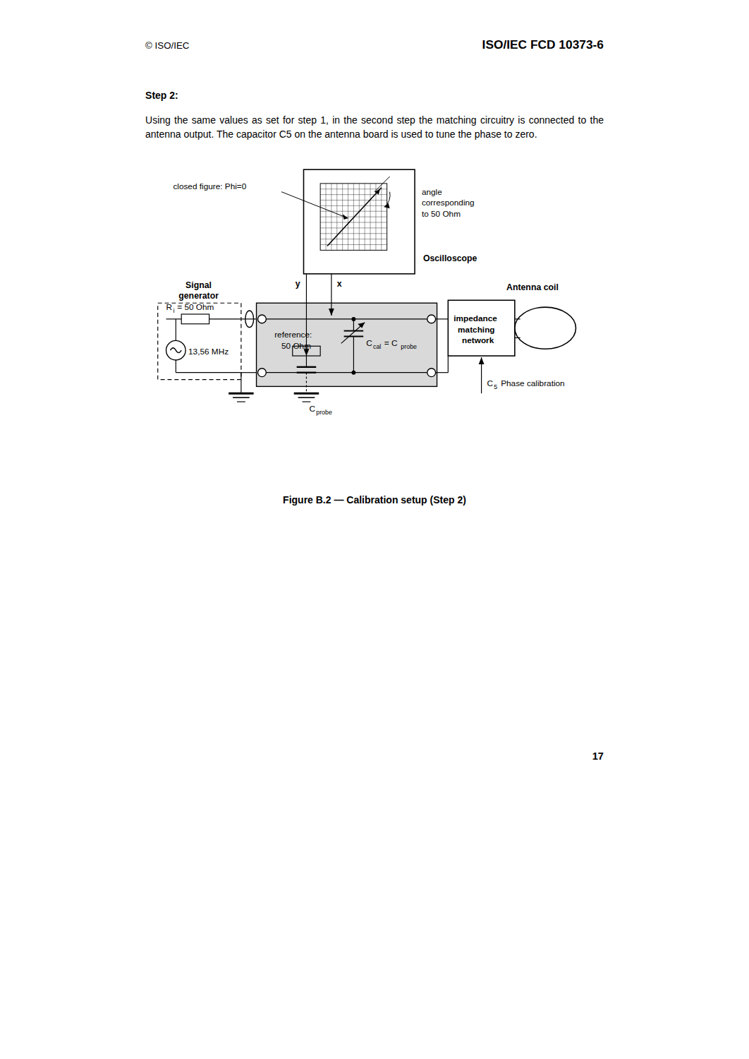© ISO/IEC
ISO/IEC FCD 10373-6
Step 2:
Using the same values as set for step 1, in the second step the matching circuitry is connected to the antenna output. The capacitor C5 on the antenna board is used to tune the phase to zero.
closed figure: Phi=0 angle corresponding to 50 Ohm Oscilloscope Signal generator R i = 50 Ohm 13,56 MHz reference: 50 Ohm C cal = C probe C probe y x impedance matching network Antenna coil C 5 Phase calibration
Figure B.2 — Calibration setup (Step 2)
17